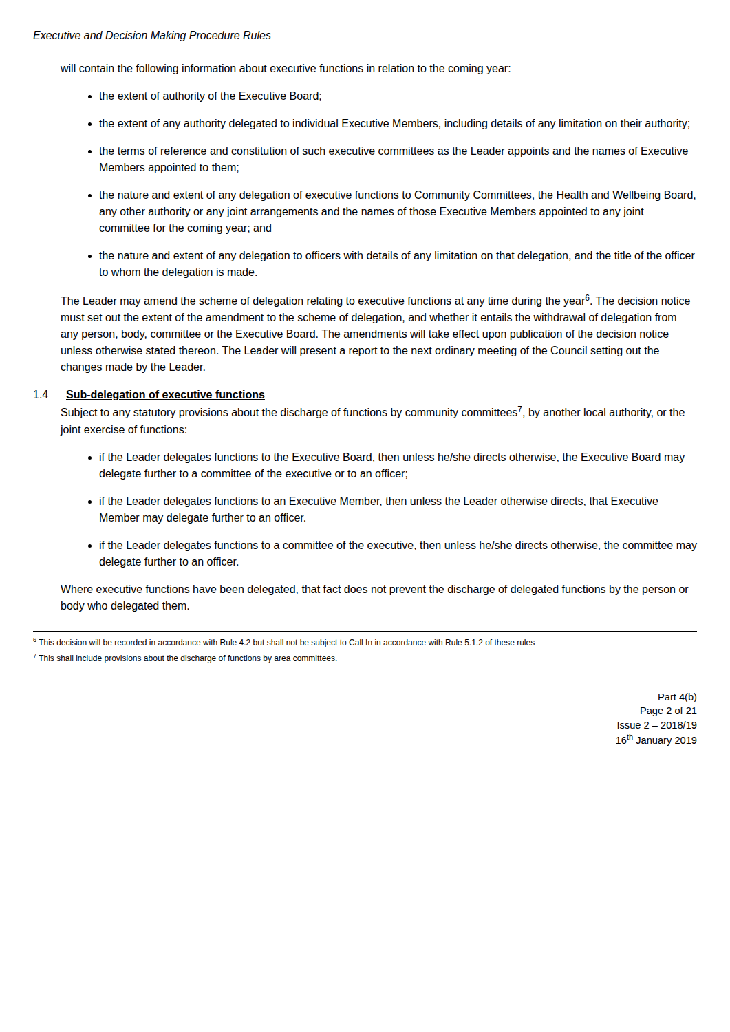Executive and Decision Making Procedure Rules
will contain the following information about executive functions in relation to the coming year:
the extent of authority of the Executive Board;
the extent of any authority delegated to individual Executive Members, including details of any limitation on their authority;
the terms of reference and constitution of such executive committees as the Leader appoints and the names of Executive Members appointed to them;
the nature and extent of any delegation of executive functions to Community Committees, the Health and Wellbeing Board, any other authority or any joint arrangements and the names of those Executive Members appointed to any joint committee for the coming year; and
the nature and extent of any delegation to officers with details of any limitation on that delegation, and the title of the officer to whom the delegation is made.
The Leader may amend the scheme of delegation relating to executive functions at any time during the year6. The decision notice must set out the extent of the amendment to the scheme of delegation, and whether it entails the withdrawal of delegation from any person, body, committee or the Executive Board. The amendments will take effect upon publication of the decision notice unless otherwise stated thereon. The Leader will present a report to the next ordinary meeting of the Council setting out the changes made by the Leader.
1.4 Sub-delegation of executive functions
Subject to any statutory provisions about the discharge of functions by community committees7, by another local authority, or the joint exercise of functions:
if the Leader delegates functions to the Executive Board, then unless he/she directs otherwise, the Executive Board may delegate further to a committee of the executive or to an officer;
if the Leader delegates functions to an Executive Member, then unless the Leader otherwise directs, that Executive Member may delegate further to an officer.
if the Leader delegates functions to a committee of the executive, then unless he/she directs otherwise, the committee may delegate further to an officer.
Where executive functions have been delegated, that fact does not prevent the discharge of delegated functions by the person or body who delegated them.
6 This decision will be recorded in accordance with Rule 4.2 but shall not be subject to Call In in accordance with Rule 5.1.2 of these rules
7 This shall include provisions about the discharge of functions by area committees.
Part 4(b)
Page 2 of 21
Issue 2 – 2018/19
16th January 2019